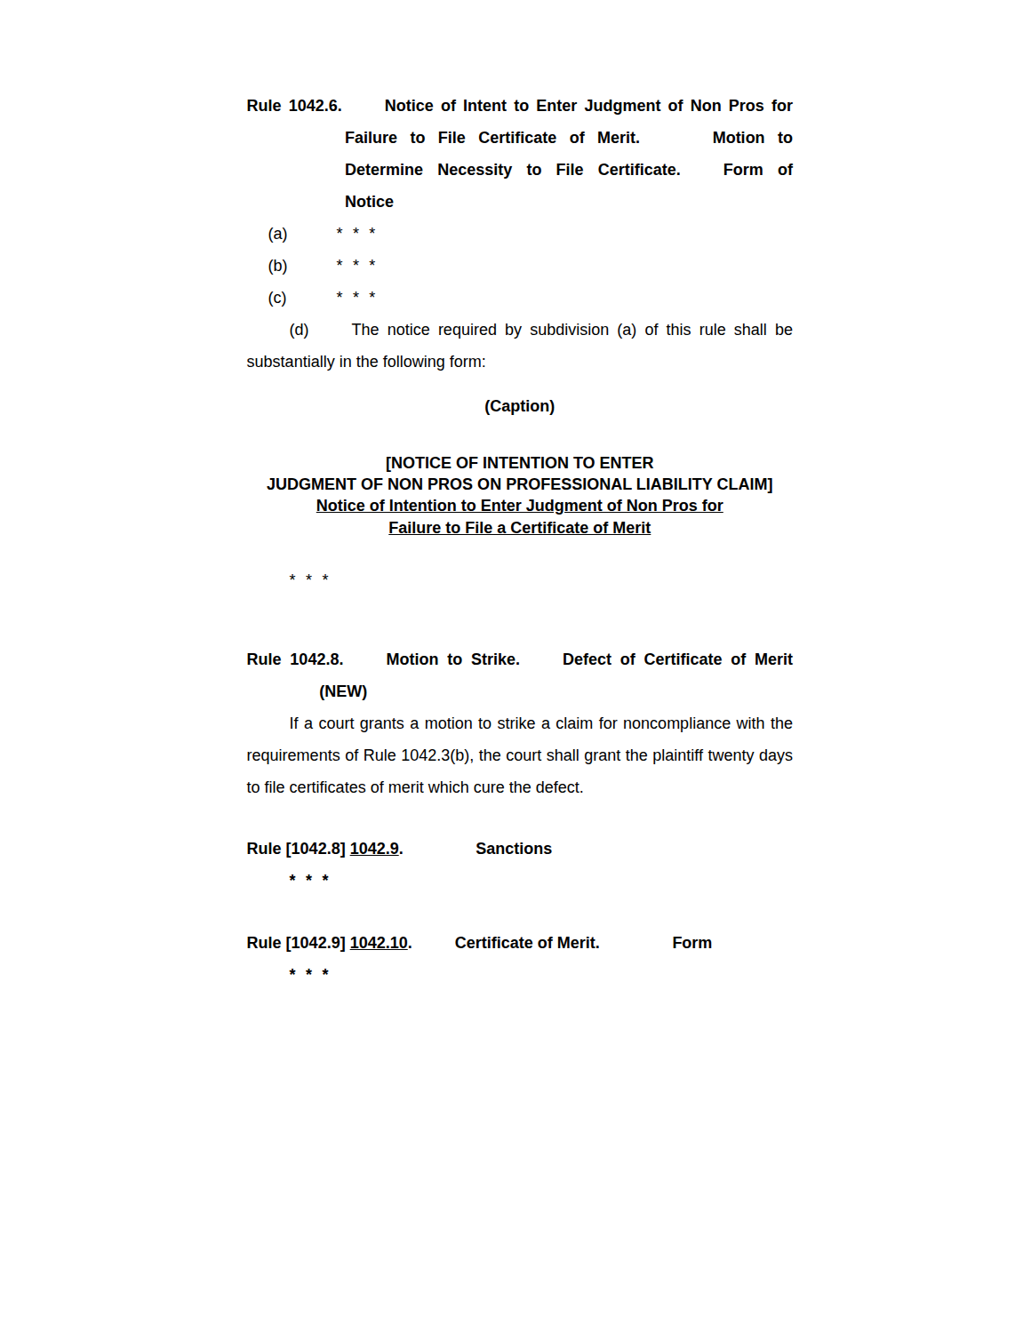Rule 1042.6. Notice of Intent to Enter Judgment of Non Pros for Failure to File Certificate of Merit. Motion to Determine Necessity to File Certificate. Form of Notice
(a)* * *
(b)* * *
(c)* * *
(d) The notice required by subdivision (a) of this rule shall be substantially in the following form:
(Caption)
[NOTICE OF INTENTION TO ENTER JUDGMENT OF NON PROS ON PROFESSIONAL LIABILITY CLAIM] Notice of Intention to Enter Judgment of Non Pros for Failure to File a Certificate of Merit
* * *
Rule 1042.8. Motion to Strike. Defect of Certificate of Merit (NEW)
If a court grants a motion to strike a claim for noncompliance with the requirements of Rule 1042.3(b), the court shall grant the plaintiff twenty days to file certificates of merit which cure the defect.
Rule [1042.8] 1042.9. Sanctions
* * *
Rule [1042.9] 1042.10. Certificate of Merit. Form
* * *